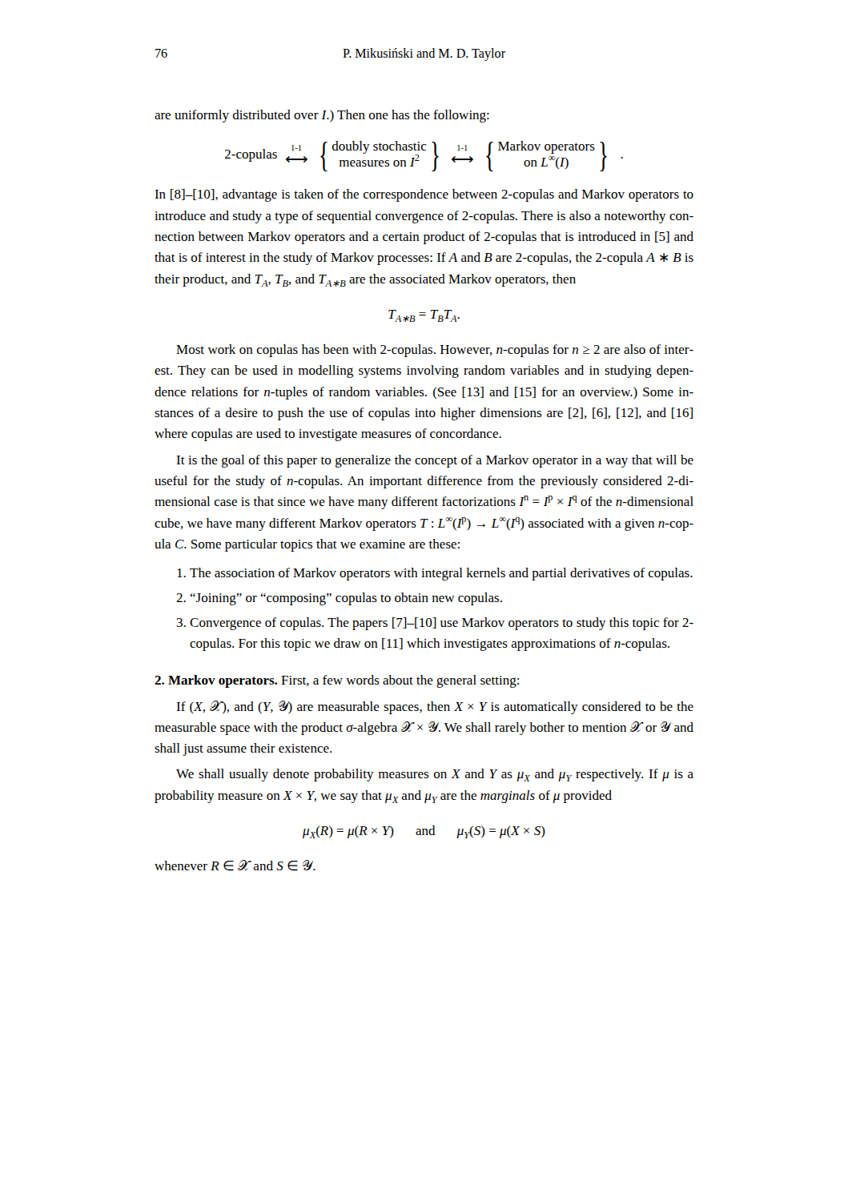76
P. Mikusiński and M. D. Taylor
are uniformly distributed over I.) Then one has the following:
2-copulas 1-1⟷ { doubly stochastic measures on I2 } 1-1⟷ { Markov operators on L∞(I) } .
In [8]–[10], advantage is taken of the correspondence between 2-copulas and Markov operators to introduce and study a type of sequential convergence of 2-copulas. There is also a noteworthy connection between Markov operators and a certain product of 2-copulas that is introduced in [5] and that is of interest in the study of Markov processes: If A and B are 2-copulas, the 2-copula A ∗ B is their product, and TA, TB, and TA∗B are the associated Markov operators, then
TA∗B = TBTA.
Most work on copulas has been with 2-copulas. However, n-copulas for n ≥ 2 are also of interest. They can be used in modelling systems involving random variables and in studying dependence relations for n-tuples of random variables. (See [13] and [15] for an overview.) Some instances of a desire to push the use of copulas into higher dimensions are [2], [6], [12], and [16] where copulas are used to investigate measures of concordance.
It is the goal of this paper to generalize the concept of a Markov operator in a way that will be useful for the study of n-copulas. An important difference from the previously considered 2-dimensional case is that since we have many different factorizations In = Ip × Iq of the n-dimensional cube, we have many different Markov operators T : L∞(Ip) → L∞(Iq) associated with a given n-copula C. Some particular topics that we examine are these:
The association of Markov operators with integral kernels and partial derivatives of copulas.
“Joining” or “composing” copulas to obtain new copulas.
Convergence of copulas. The papers [7]–[10] use Markov operators to study this topic for 2-copulas. For this topic we draw on [11] which investigates approximations of n-copulas.
2. Markov operators.
First, a few words about the general setting:
If (X, 𝒳), and (Y, 𝒴) are measurable spaces, then X × Y is automatically considered to be the measurable space with the product σ-algebra 𝒳 × 𝒴. We shall rarely bother to mention 𝒳 or 𝒴 and shall just assume their existence.
We shall usually denote probability measures on X and Y as μX and μY respectively. If μ is a probability measure on X × Y, we say that μX and μY are the marginals of μ provided
μX(R) = μ(R × Y) and μY(S) = μ(X × S)
whenever R ∈ 𝒳 and S ∈ 𝒴.